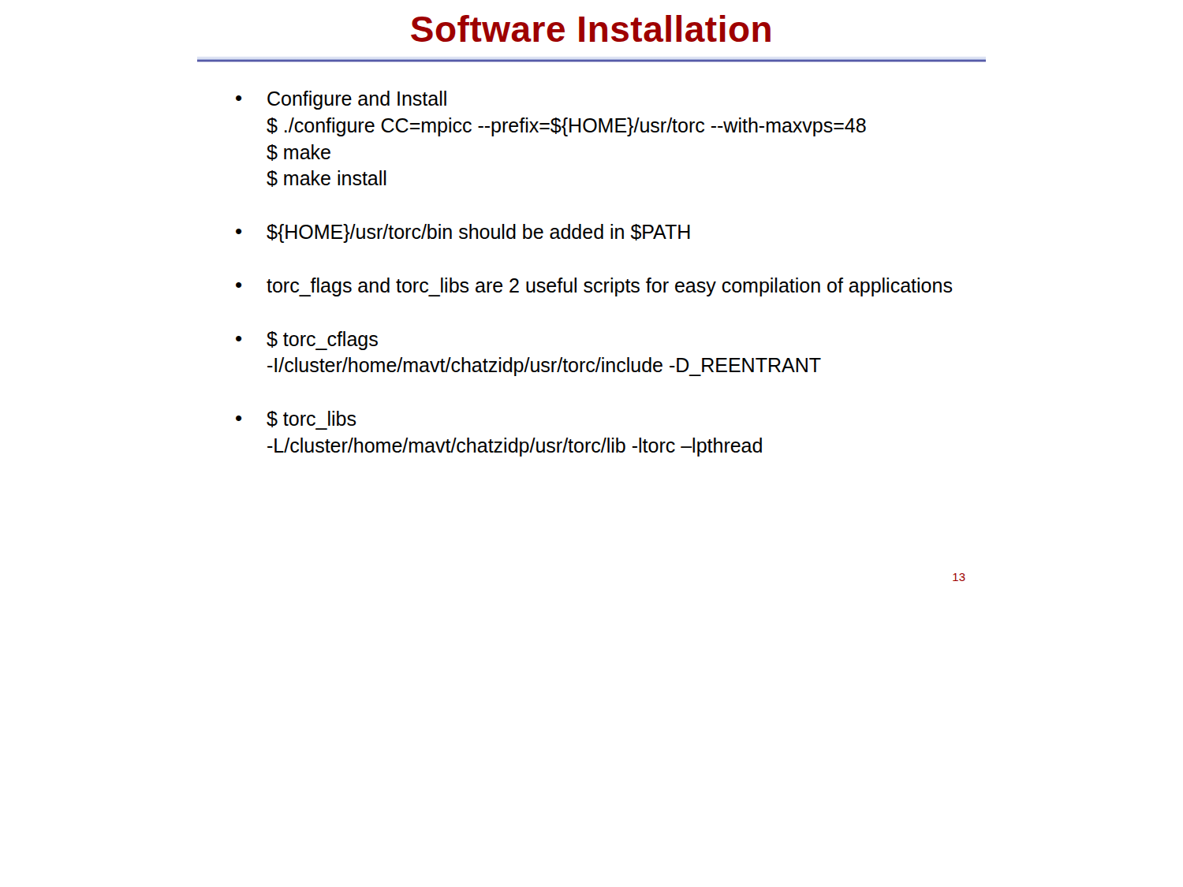Software Installation
Configure and Install$ ./configure CC=mpicc --prefix=${HOME}/usr/torc --with-maxvps=48 $ make $ make install
${HOME}/usr/torc/bin should be added in $PATH
torc_flags and torc_libs are 2 useful scripts for easy compilation of applications
$ torc_cflags-I/cluster/home/mavt/chatzidp/usr/torc/include -D_REENTRANT
$ torc_libs-L/cluster/home/mavt/chatzidp/usr/torc/lib -ltorc –lpthread
13